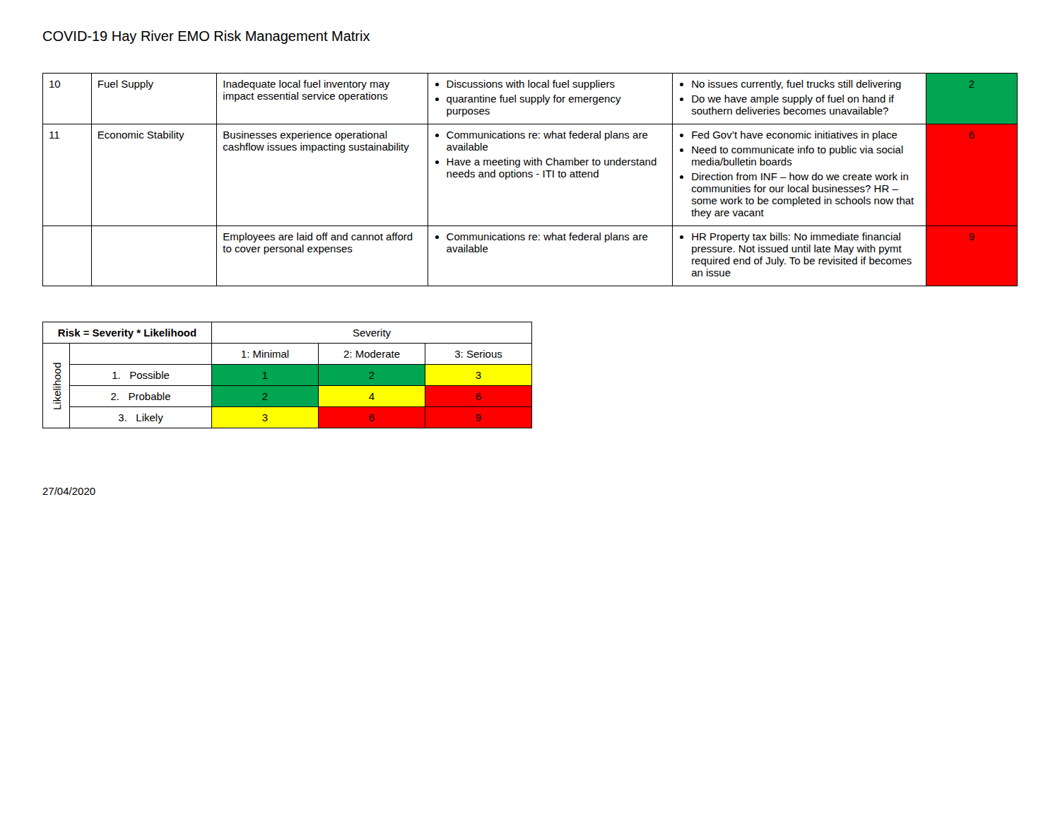COVID-19 Hay River EMO Risk Management Matrix
| 10 | Fuel Supply | Inadequate local fuel inventory may impact essential service operations | Discussions with local fuel suppliers quarantine fuel supply for emergency purposes | No issues currently, fuel trucks still delivering Do we have ample supply of fuel on hand if southern deliveries becomes unavailable? | 2 |
| 11 | Economic Stability | Businesses experience operational cashflow issues impacting sustainability | Communications re: what federal plans are available Have a meeting with Chamber to understand needs and options - ITI to attend | Fed Gov’t have economic initiatives in place Need to communicate info to public via social media/bulletin boards Direction from INF – how do we create work in communities for our local businesses? HR – some work to be completed in schools now that they are vacant | 6 |
| | | Employees are laid off and cannot afford to cover personal expenses | Communications re: what federal plans are available | HR Property tax bills: No immediate financial pressure. Not issued until late May with pymt required end of July. To be revisited if becomes an issue | 9 |
| Risk = Severity * Likelihood | Severity |
| Likelihood | | 1: Minimal | 2: Moderate | 3: Serious |
| 1. Possible | 1 | 2 | 3 |
| 2. Probable | 2 | 4 | 6 |
| 3. Likely | 3 | 6 | 9 |
27/04/2020